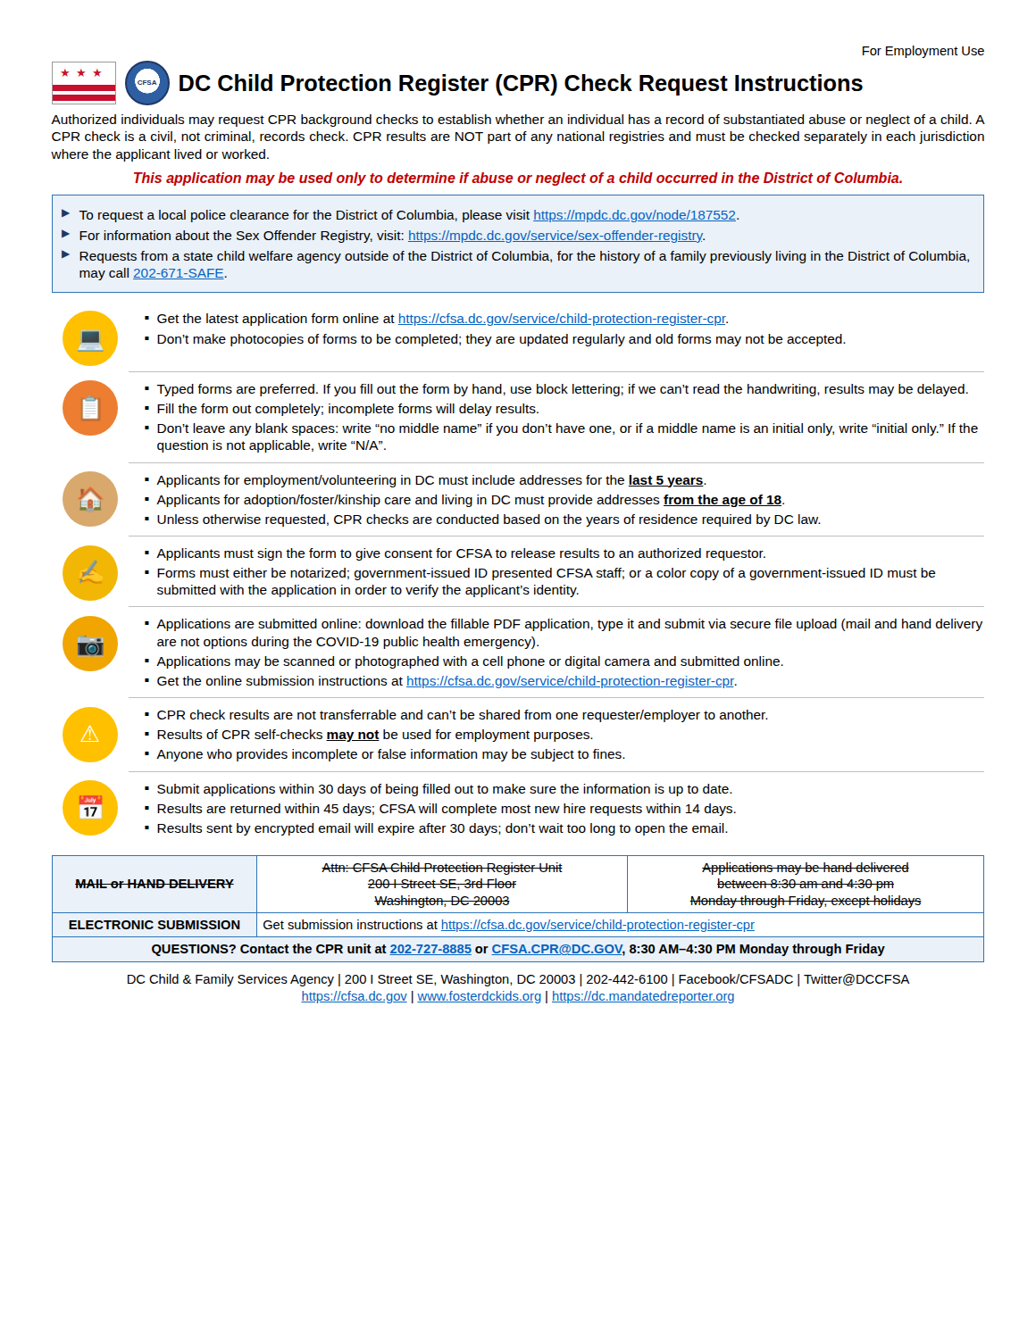For Employment Use
★★★
DC Child Protection Register (CPR) Check Request Instructions
Authorized individuals may request CPR background checks to establish whether an individual has a record of substantiated abuse or neglect of a child. A CPR check is a civil, not criminal, records check. CPR results are NOT part of any national registries and must be checked separately in each jurisdiction where the applicant lived or worked.
This application may be used only to determine if abuse or neglect of a child occurred in the District of Columbia.
To request a local police clearance for the District of Columbia, please visit https://mpdc.dc.gov/node/187552.
For information about the Sex Offender Registry, visit: https://mpdc.dc.gov/service/sex-offender-registry.
Requests from a state child welfare agency outside of the District of Columbia, for the history of a family previously living in the District of Columbia, may call 202-671-SAFE.
| 💻 | Get the latest application form online at https://cfsa.dc.gov/service/child-protection-register-cpr . Don’t make photocopies of forms to be completed; they are updated regularly and old forms may not be accepted. |
| 📋 | Typed forms are preferred. If you fill out the form by hand, use block lettering; if we can’t read the handwriting, results may be delayed. Fill the form out completely; incomplete forms will delay results. Don’t leave any blank spaces: write “no middle name” if you don’t have one, or if a middle name is an initial only, write “initial only.” If the question is not applicable, write “N/A”. |
| 🏠 | Applicants for employment/volunteering in DC must include addresses for the last 5 years . Applicants for adoption/foster/kinship care and living in DC must provide addresses from the age of 18 . Unless otherwise requested, CPR checks are conducted based on the years of residence required by DC law. |
| ✍ | Applicants must sign the form to give consent for CFSA to release results to an authorized requestor. Forms must either be notarized; government-issued ID presented CFSA staff; or a color copy of a government-issued ID must be submitted with the application in order to verify the applicant’s identity. |
| 📷 | Applications are submitted online: download the fillable PDF application, type it and submit via secure file upload (mail and hand delivery are not options during the COVID-19 public health emergency). Applications may be scanned or photographed with a cell phone or digital camera and submitted online. Get the online submission instructions at https://cfsa.dc.gov/service/child-protection-register-cpr . |
| ⚠ | CPR check results are not transferrable and can’t be shared from one requester/employer to another. Results of CPR self-checks may not be used for employment purposes. Anyone who provides incomplete or false information may be subject to fines. |
| 📅 | Submit applications within 30 days of being filled out to make sure the information is up to date. Results are returned within 45 days; CFSA will complete most new hire requests within 14 days. Results sent by encrypted email will expire after 30 days; don’t wait too long to open the email. |
| MAIL or HAND DELIVERY | Attn: CFSA Child Protection Register Unit 200 I Street SE, 3rd Floor Washington, DC 20003 | Applications may be hand delivered between 8:30 am and 4:30 pm Monday through Friday, except holidays |
| ELECTRONIC SUBMISSION | Get submission instructions at https://cfsa.dc.gov/service/child-protection-register-cpr |
| QUESTIONS? Contact the CPR unit at 202-727-8885 or CFSA.CPR@DC.GOV , 8:30 AM–4:30 PM Monday through Friday |
DC Child & Family Services Agency | 200 I Street SE, Washington, DC 20003 | 202-442-6100 | Facebook/CFSADC | Twitter@DCCFSA
https://cfsa.dc.gov | www.fosterdckids.org | https://dc.mandatedreporter.org